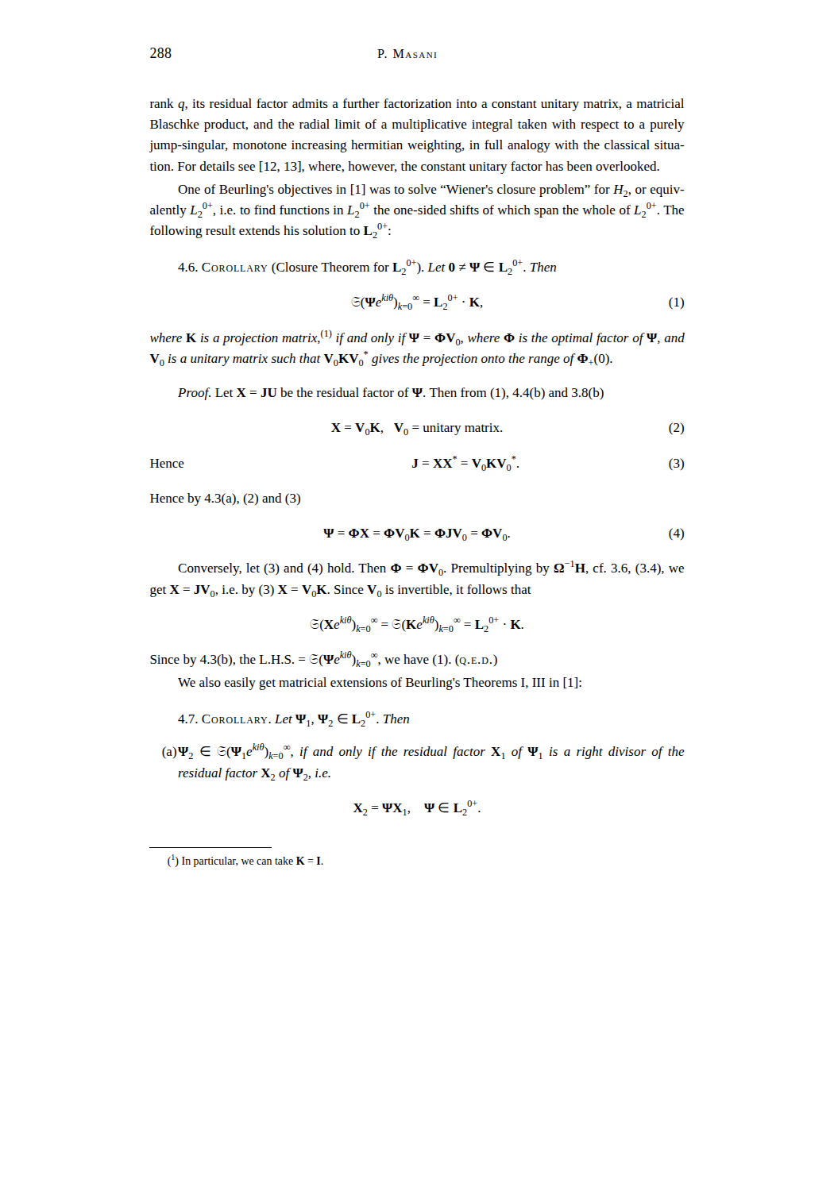288
P. Masani
rank q, its residual factor admits a further factorization into a constant unitary matrix, a matricial Blaschke product, and the radial limit of a multiplicative integral taken with respect to a purely jump-singular, monotone increasing hermitian weighting, in full analogy with the classical situation. For details see [12, 13], where, however, the constant unitary factor has been overlooked.
One of Beurling's objectives in [1] was to solve “Wiener's closure problem” for H2, or equivalently L20+, i.e. to find functions in L20+ the one-sided shifts of which span the whole of L20+. The following result extends his solution to L20+:
4.6. Corollary (Closure Theorem for L20+). Let 0 ≠ Ψ ∈ L20+. Then
𝔖(Ψekiθ)k=0∞ = L20+ · K,
(1)
where K is a projection matrix,(1) if and only if Ψ = ΦV0, where Φ is the optimal factor of Ψ, and V0 is a unitary matrix such that V0KV0* gives the projection onto the range of Φ+(0).
Proof. Let X = JU be the residual factor of Ψ. Then from (1), 4.4(b) and 3.8(b)
X = V0K, V0 = unitary matrix.
(2)
Hence
J = XX* = V0KV0*.
(3)
Hence by 4.3(a), (2) and (3)
Ψ = ΦX = ΦV0K = ΦJV0 = ΦV0.
(4)
Conversely, let (3) and (4) hold. Then Φ = ΦV0. Premultiplying by Ω−1H, cf. 3.6, (3.4), we get X = JV0, i.e. by (3) X = V0K. Since V0 is invertible, it follows that
𝔖(Xekiθ)k=0∞ = 𝔖(Kekiθ)k=0∞ = L20+ · K.
Since by 4.3(b), the L.H.S. = 𝔖(Ψekiθ)k=0∞, we have (1). (q.e.d.)
We also easily get matricial extensions of Beurling's Theorems I, III in [1]:
4.7. Corollary. Let Ψ1, Ψ2 ∈ L20+. Then
(a)
Ψ2 ∈ 𝔖(Ψ1ekiθ)k=0∞, if and only if the residual factor X1 of Ψ1 is a right divisor of the residual factor X2 of Ψ2, i.e.
X2 = ΨX1, Ψ ∈ L20+.
(1) In particular, we can take K = I.